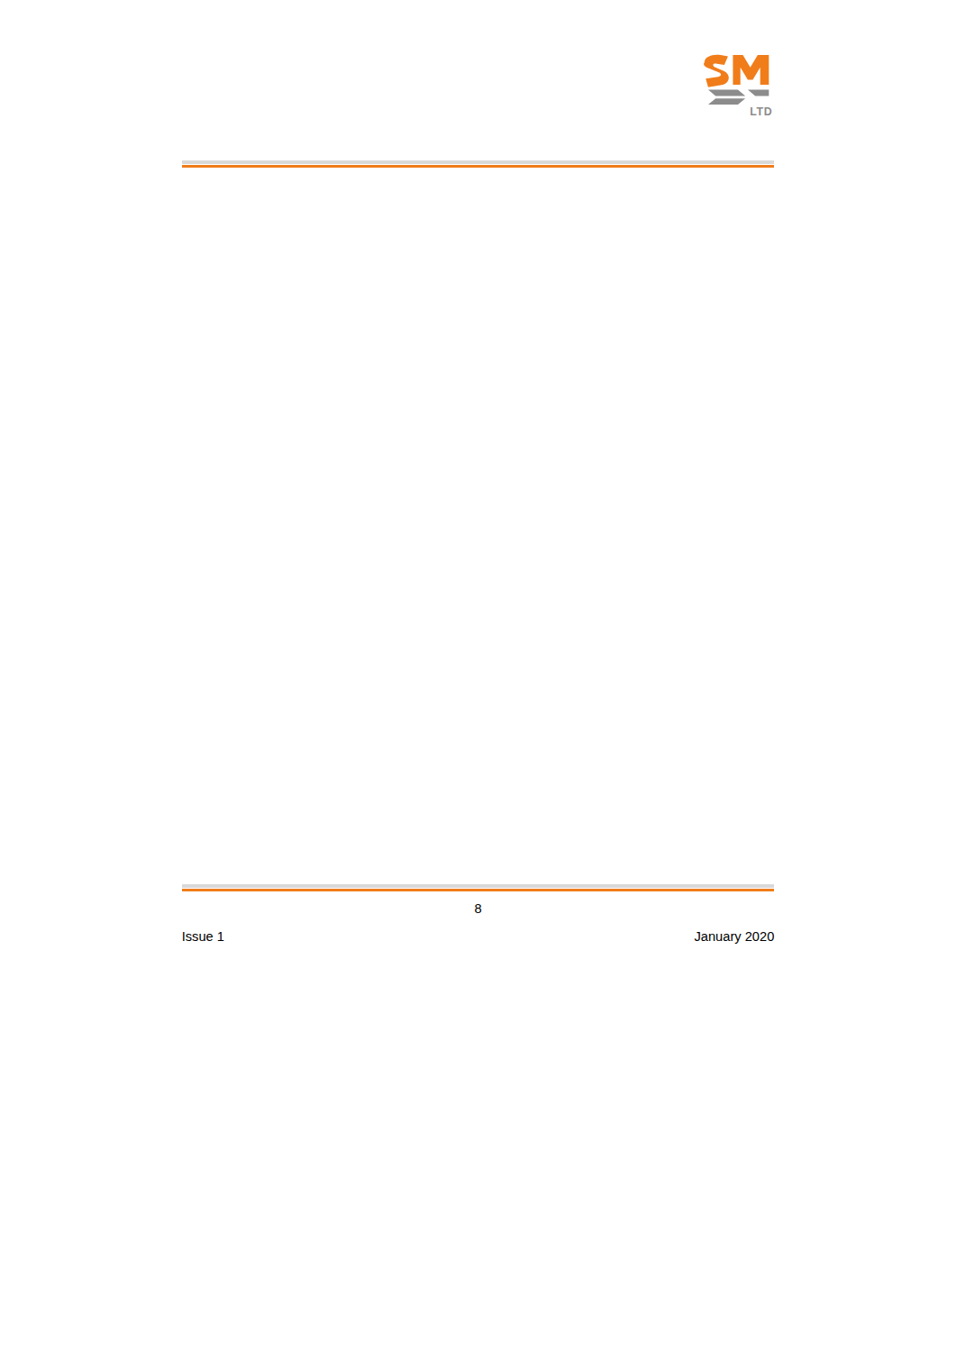LTD
8
Issue 1
January 2020